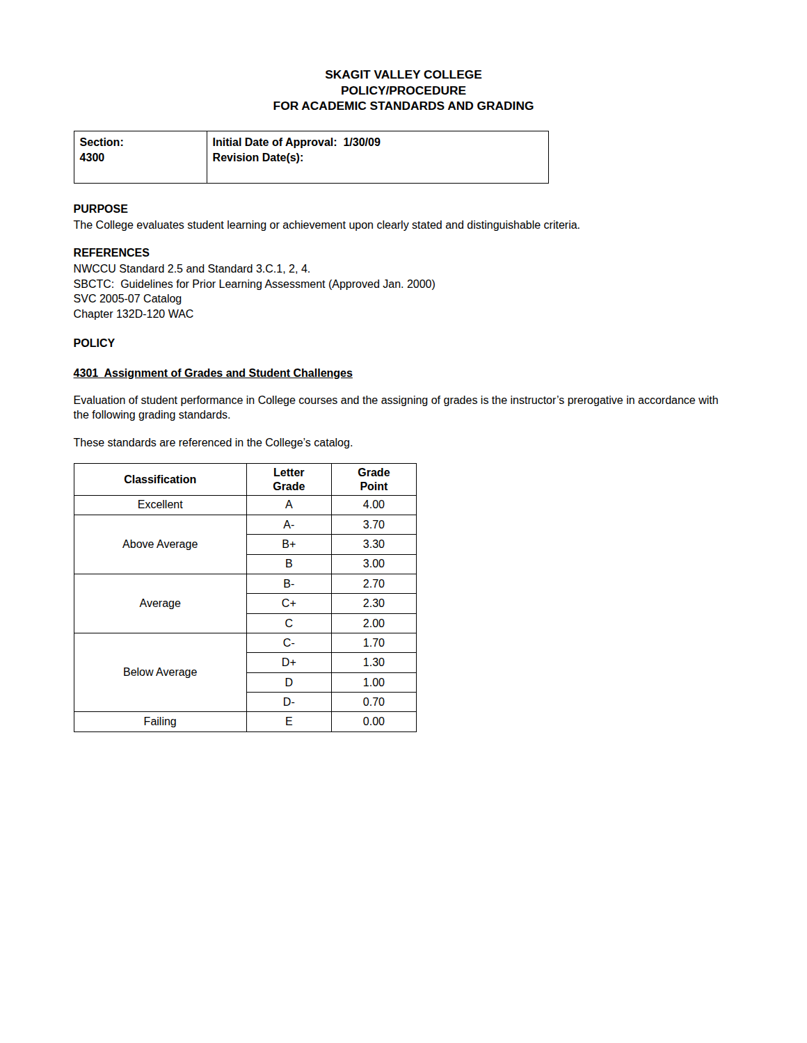SKAGIT VALLEY COLLEGE
POLICY/PROCEDURE
FOR ACADEMIC STANDARDS AND GRADING
| Section: 4300 | Initial Date of Approval: 1/30/09 Revision Date(s): |
PURPOSE
The College evaluates student learning or achievement upon clearly stated and distinguishable criteria.
REFERENCES
NWCCU Standard 2.5 and Standard 3.C.1, 2, 4.
SBCTC: Guidelines for Prior Learning Assessment (Approved Jan. 2000)
SVC 2005-07 Catalog
Chapter 132D-120 WAC
POLICY
4301 Assignment of Grades and Student Challenges
Evaluation of student performance in College courses and the assigning of grades is the instructor’s prerogative in accordance with the following grading standards.
These standards are referenced in the College’s catalog.
| Classification | Letter Grade | Grade Point |
| --- | --- | --- |
| Excellent | A | 4.00 |
| Above Average | A- | 3.70 |
| B+ | 3.30 |
| B | 3.00 |
| Average | B- | 2.70 |
| C+ | 2.30 |
| C | 2.00 |
| Below Average | C- | 1.70 |
| D+ | 1.30 |
| D | 1.00 |
| D- | 0.70 |
| Failing | E | 0.00 |